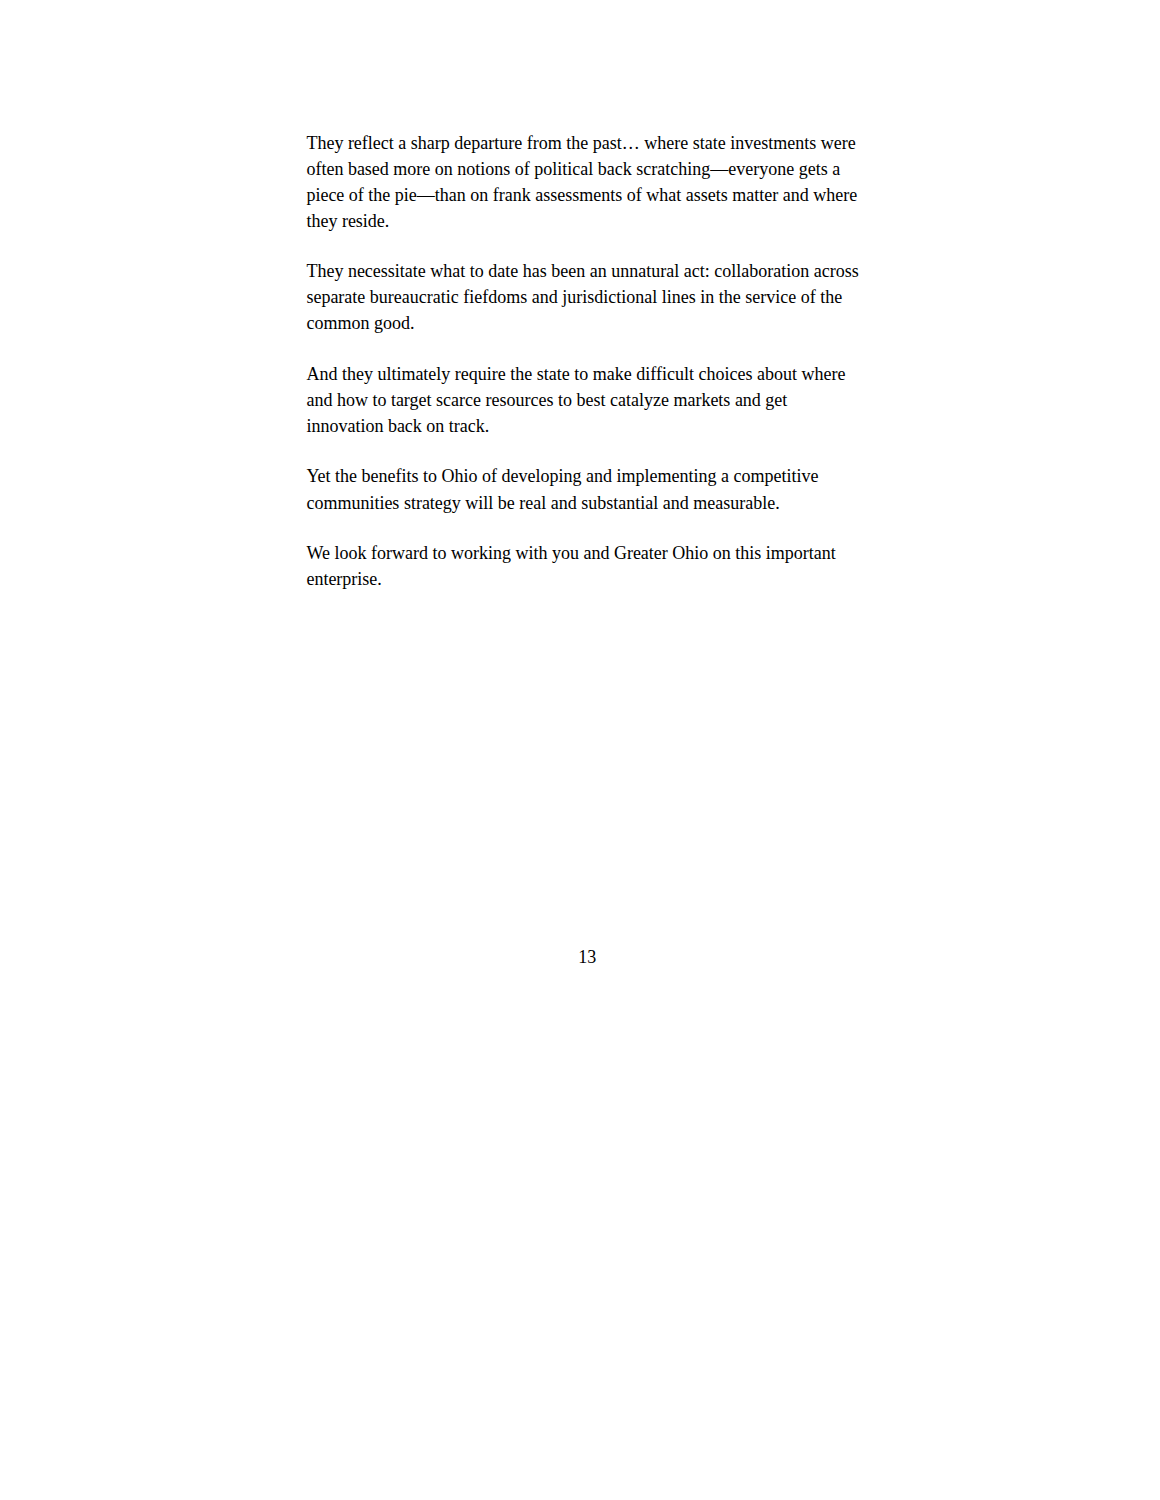They reflect a sharp departure from the past… where state investments were often based more on notions of political back scratching—everyone gets a piece of the pie—than on frank assessments of what assets matter and where they reside.
They necessitate what to date has been an unnatural act: collaboration across separate bureaucratic fiefdoms and jurisdictional lines in the service of the common good.
And they ultimately require the state to make difficult choices about where and how to target scarce resources to best catalyze markets and get innovation back on track.
Yet the benefits to Ohio of developing and implementing a competitive communities strategy will be real and substantial and measurable.
We look forward to working with you and Greater Ohio on this important enterprise.
13